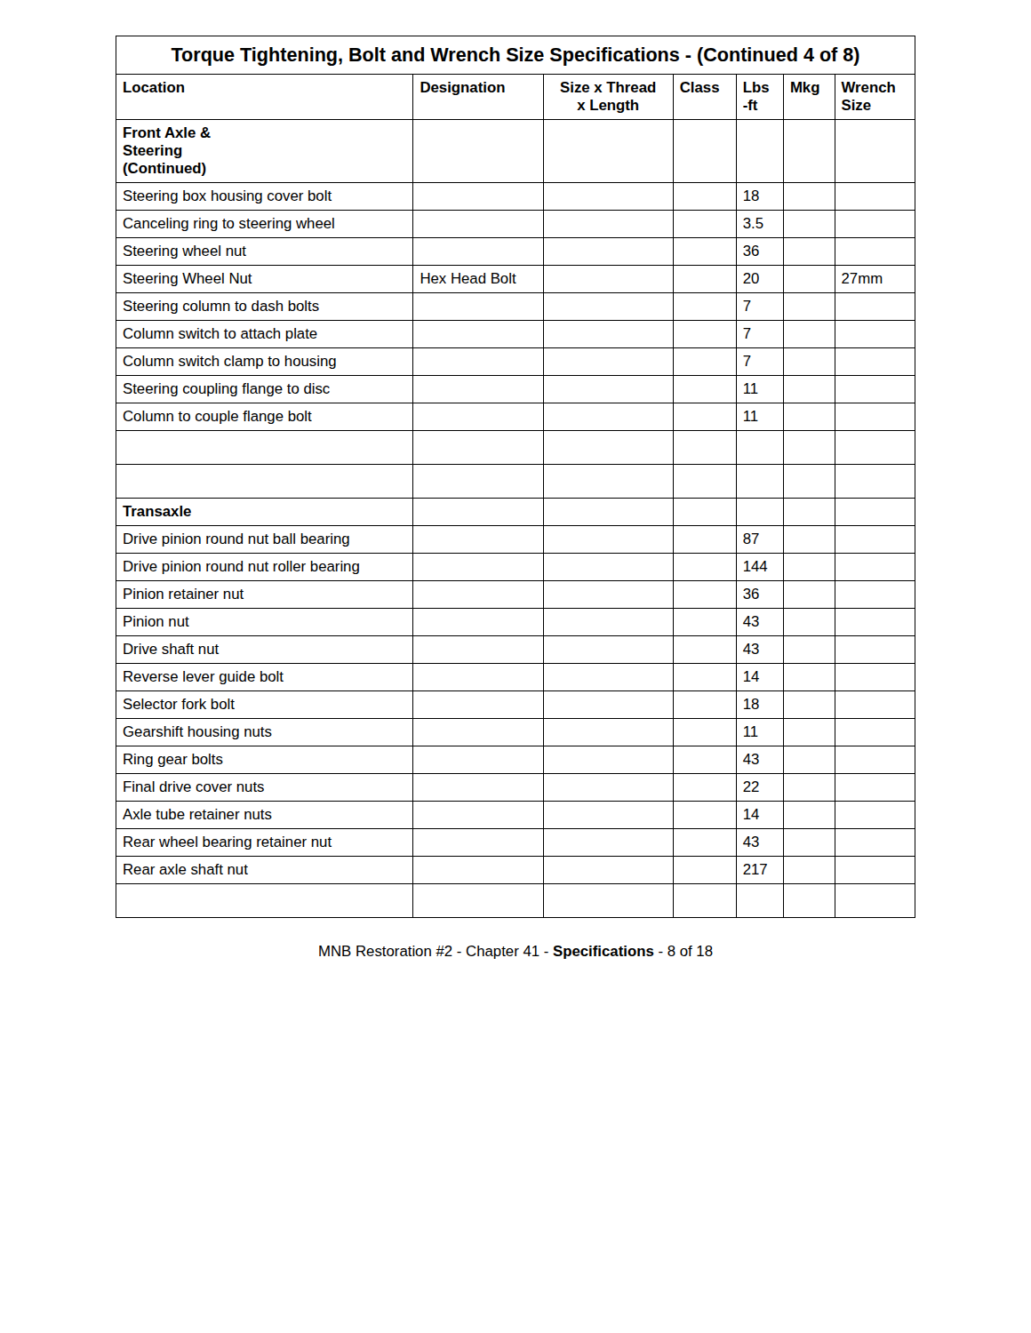Torque Tightening, Bolt and Wrench Size Specifications - (Continued 4 of 8)
| Location | Designation | Size x Thread x Length | Class | Lbs -ft | Mkg | Wrench Size |
| --- | --- | --- | --- | --- | --- | --- |
| Front Axle & Steering (Continued) | | | | | | |
| Steering box housing cover bolt | | | | 18 | | |
| Canceling ring to steering wheel | | | | 3.5 | | |
| Steering wheel nut | | | | 36 | | |
| Steering Wheel Nut | Hex Head Bolt | | | 20 | | 27mm |
| Steering column to dash bolts | | | | 7 | | |
| Column switch to attach plate | | | | 7 | | |
| Column switch clamp to housing | | | | 7 | | |
| Steering coupling flange to disc | | | | 11 | | |
| Column to couple flange bolt | | | | 11 | | |
| Transaxle | | | | | | |
| Drive pinion round nut ball bearing | | | | 87 | | |
| Drive pinion round nut roller bearing | | | | 144 | | |
| Pinion retainer nut | | | | 36 | | |
| Pinion nut | | | | 43 | | |
| Drive shaft nut | | | | 43 | | |
| Reverse lever guide bolt | | | | 14 | | |
| Selector fork bolt | | | | 18 | | |
| Gearshift housing nuts | | | | 11 | | |
| Ring gear bolts | | | | 43 | | |
| Final drive cover nuts | | | | 22 | | |
| Axle tube retainer nuts | | | | 14 | | |
| Rear wheel bearing retainer nut | | | | 43 | | |
| Rear axle shaft nut | | | | 217 | | |
MNB Restoration #2 - Chapter 41 - Specifications - 8 of 18